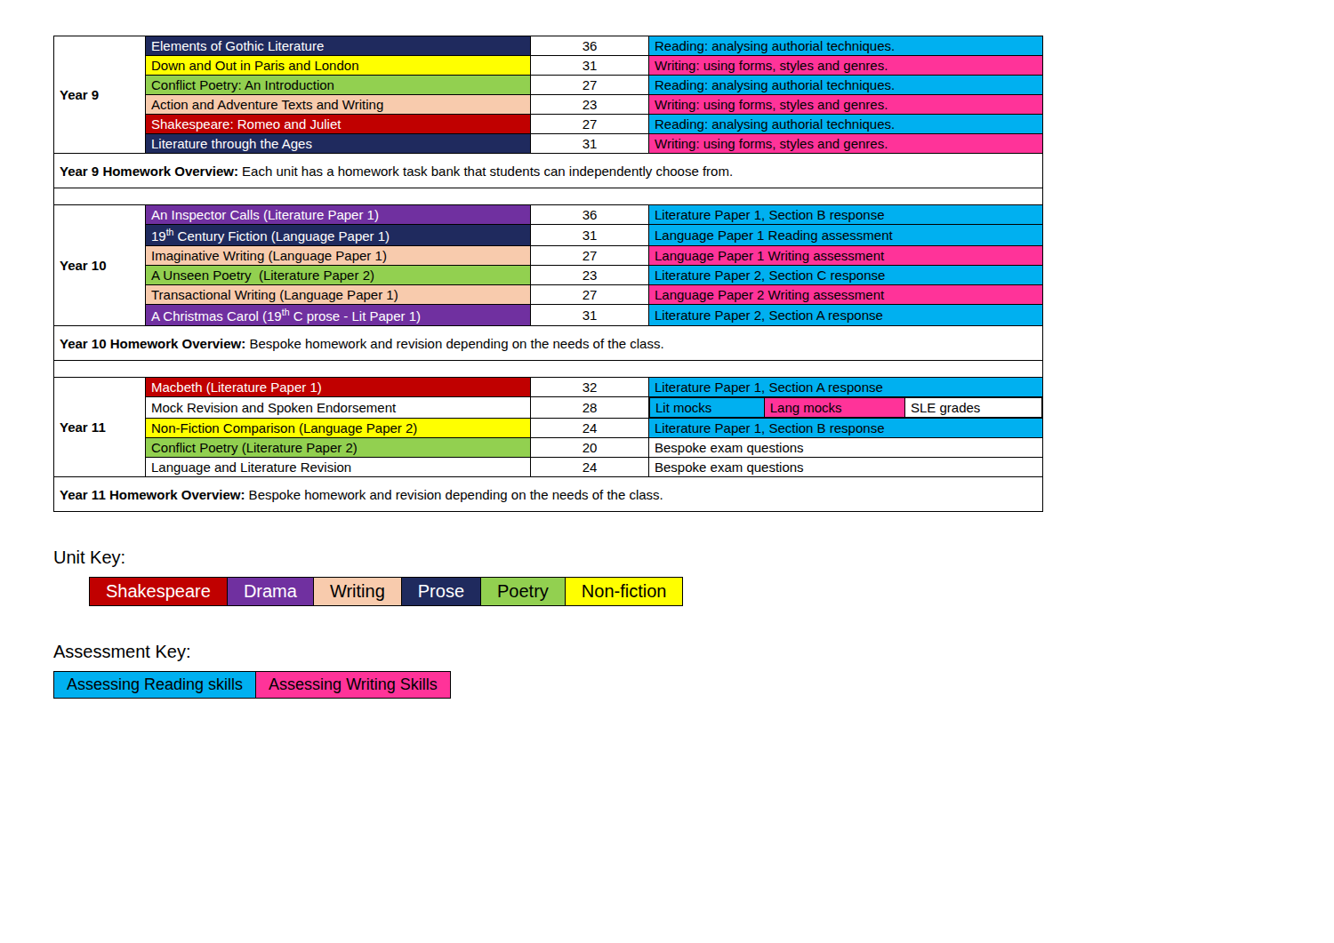| Year 9 | Elements of Gothic Literature | 36 | Reading: analysing authorial techniques. |
| Down and Out in Paris and London | 31 | Writing: using forms, styles and genres. |
| Conflict Poetry: An Introduction | 27 | Reading: analysing authorial techniques. |
| Action and Adventure Texts and Writing | 23 | Writing: using forms, styles and genres. |
| Shakespeare: Romeo and Juliet | 27 | Reading: analysing authorial techniques. |
| Literature through the Ages | 31 | Writing: using forms, styles and genres. |
| Year 9 Homework Overview: Each unit has a homework task bank that students can independently choose from. |
| Year 10 | An Inspector Calls (Literature Paper 1) | 36 | Literature Paper 1, Section B response |
| 19 th Century Fiction (Language Paper 1) | 31 | Language Paper 1 Reading assessment |
| Imaginative Writing (Language Paper 1) | 27 | Language Paper 1 Writing assessment |
| A Unseen Poetry (Literature Paper 2) | 23 | Literature Paper 2, Section C response |
| Transactional Writing (Language Paper 1) | 27 | Language Paper 2 Writing assessment |
| A Christmas Carol (19 th C prose - Lit Paper 1) | 31 | Literature Paper 2, Section A response |
| Year 10 Homework Overview: Bespoke homework and revision depending on the needs of the class. |
| Year 11 | Macbeth (Literature Paper 1) | 32 | Literature Paper 1, Section A response |
| Mock Revision and Spoken Endorsement | 28 | / Lit mocks / Lang mocks / SLE grades / |
| Non-Fiction Comparison (Language Paper 2) | 24 | Literature Paper 1, Section B response |
| Conflict Poetry (Literature Paper 2) | 20 | Bespoke exam questions |
| Language and Literature Revision | 24 | Bespoke exam questions |
| Year 11 Homework Overview: Bespoke homework and revision depending on the needs of the class. |
Unit Key:
| Shakespeare | Drama | Writing | Prose | Poetry | Non-fiction |
Assessment Key:
| Assessing Reading skills | Assessing Writing Skills |